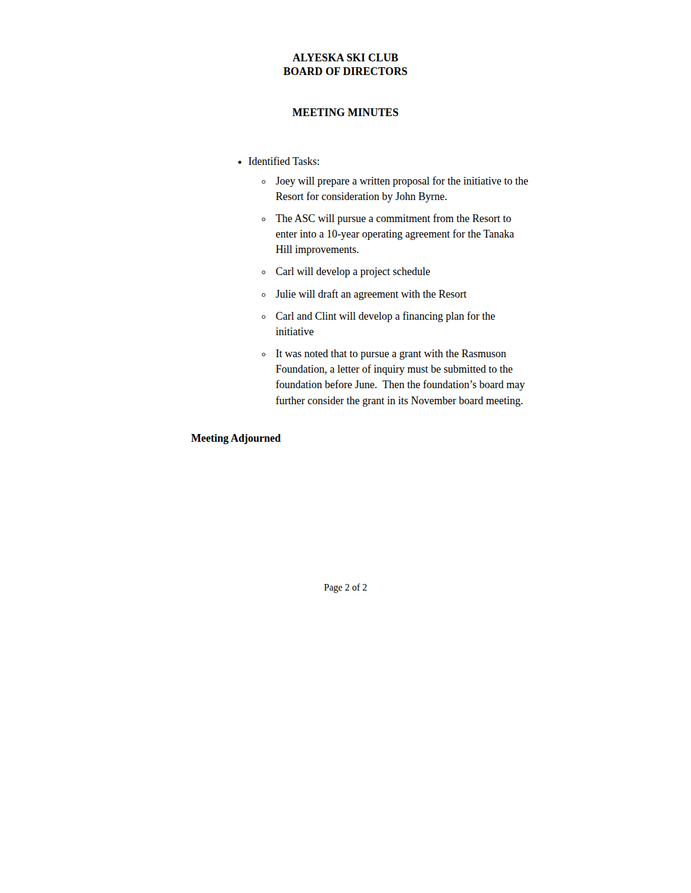ALYESKA SKI CLUB
BOARD OF DIRECTORS
MEETING MINUTES
Identified Tasks:
Joey will prepare a written proposal for the initiative to the Resort for consideration by John Byrne.
The ASC will pursue a commitment from the Resort to enter into a 10-year operating agreement for the Tanaka Hill improvements.
Carl will develop a project schedule
Julie will draft an agreement with the Resort
Carl and Clint will develop a financing plan for the initiative
It was noted that to pursue a grant with the Rasmuson Foundation, a letter of inquiry must be submitted to the foundation before June. Then the foundation’s board may further consider the grant in its November board meeting.
Meeting Adjourned
Page 2 of 2